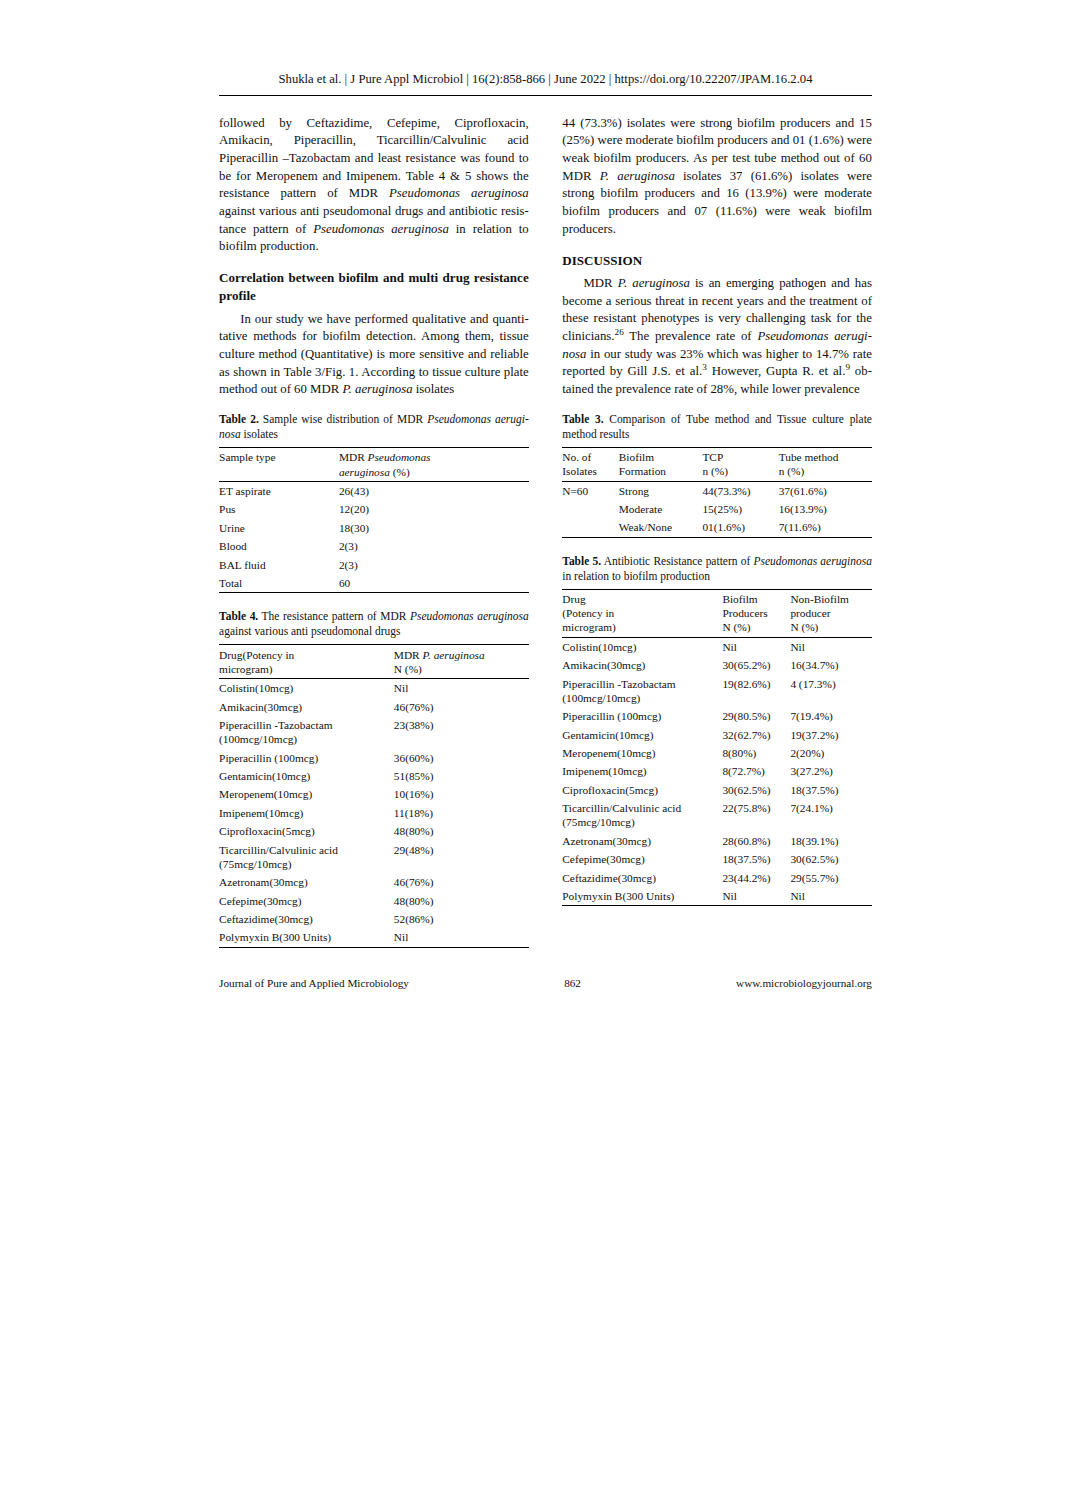Shukla et al. | J Pure Appl Microbiol | 16(2):858-866 | June 2022 | https://doi.org/10.22207/JPAM.16.2.04
followed by Ceftazidime, Cefepime, Ciprofloxacin, Amikacin, Piperacillin, Ticarcillin/Calvulinic acid Piperacillin –Tazobactam and least resistance was found to be for Meropenem and Imipenem. Table 4 & 5 shows the resistance pattern of MDR Pseudomonas aeruginosa against various anti pseudomonal drugs and antibiotic resistance pattern of Pseudomonas aeruginosa in relation to biofilm production.
Correlation between biofilm and multi drug resistance profile
In our study we have performed qualitative and quantitative methods for biofilm detection. Among them, tissue culture method (Quantitative) is more sensitive and reliable as shown in Table 3/Fig. 1. According to tissue culture plate method out of 60 MDR P. aeruginosa isolates
Table 2. Sample wise distribution of MDR Pseudomonas aeruginosa isolates
| Sample type | MDR Pseudomonas aeruginosa (%) |
| --- | --- |
| ET aspirate | 26(43) |
| Pus | 12(20) |
| Urine | 18(30) |
| Blood | 2(3) |
| BAL fluid | 2(3) |
| Total | 60 |
Table 4. The resistance pattern of MDR Pseudomonas aeruginosa against various anti pseudomonal drugs
| Drug(Potency in microgram) | MDR P. aeruginosa N (%) |
| --- | --- |
| Colistin(10mcg) | Nil |
| Amikacin(30mcg) | 46(76%) |
| Piperacillin -Tazobactam (100mcg/10mcg) | 23(38%) |
| Piperacillin (100mcg) | 36(60%) |
| Gentamicin(10mcg) | 51(85%) |
| Meropenem(10mcg) | 10(16%) |
| Imipenem(10mcg) | 11(18%) |
| Ciprofloxacin(5mcg) | 48(80%) |
| Ticarcillin/Calvulinic acid (75mcg/10mcg) | 29(48%) |
| Azetronam(30mcg) | 46(76%) |
| Cefepime(30mcg) | 48(80%) |
| Ceftazidime(30mcg) | 52(86%) |
| Polymyxin B(300 Units) | Nil |
44 (73.3%) isolates were strong biofilm producers and 15 (25%) were moderate biofilm producers and 01 (1.6%) were weak biofilm producers. As per test tube method out of 60 MDR P. aeruginosa isolates 37 (61.6%) isolates were strong biofilm producers and 16 (13.9%) were moderate biofilm producers and 07 (11.6%) were weak biofilm producers.
Discussion
MDR P. aeruginosa is an emerging pathogen and has become a serious threat in recent years and the treatment of these resistant phenotypes is very challenging task for the clinicians.26 The prevalence rate of Pseudomonas aeruginosa in our study was 23% which was higher to 14.7% rate reported by Gill J.S. et al.3 However, Gupta R. et al.9 obtained the prevalence rate of 28%, while lower prevalence
Table 3. Comparison of Tube method and Tissue culture plate method results
| No. of Isolates | Biofilm Formation | TCP n (%) | Tube method n (%) |
| --- | --- | --- | --- |
| N=60 | Strong | 44(73.3%) | 37(61.6%) |
| | Moderate | 15(25%) | 16(13.9%) |
| | Weak/None | 01(1.6%) | 7(11.6%) |
Table 5. Antibiotic Resistance pattern of Pseudomonas aeruginosa in relation to biofilm production
| Drug (Potency in microgram) | Biofilm Producers N (%) | Non-Biofilm producer N (%) |
| --- | --- | --- |
| Colistin(10mcg) | Nil | Nil |
| Amikacin(30mcg) | 30(65.2%) | 16(34.7%) |
| Piperacillin -Tazobactam (100mcg/10mcg) | 19(82.6%) | 4 (17.3%) |
| Piperacillin (100mcg) | 29(80.5%) | 7(19.4%) |
| Gentamicin(10mcg) | 32(62.7%) | 19(37.2%) |
| Meropenem(10mcg) | 8(80%) | 2(20%) |
| Imipenem(10mcg) | 8(72.7%) | 3(27.2%) |
| Ciprofloxacin(5mcg) | 30(62.5%) | 18(37.5%) |
| Ticarcillin/Calvulinic acid (75mcg/10mcg) | 22(75.8%) | 7(24.1%) |
| Azetronam(30mcg) | 28(60.8%) | 18(39.1%) |
| Cefepime(30mcg) | 18(37.5%) | 30(62.5%) |
| Ceftazidime(30mcg) | 23(44.2%) | 29(55.7%) |
| Polymyxin B(300 Units) | Nil | Nil |
Journal of Pure and Applied Microbiology
862
www.microbiologyjournal.org